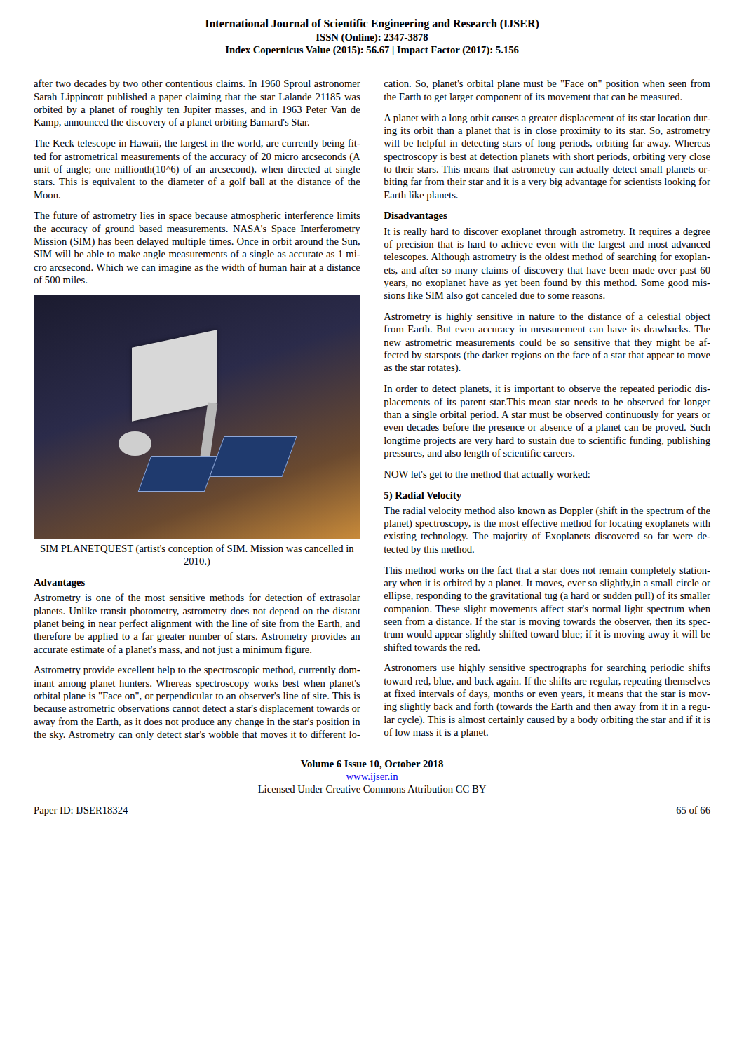International Journal of Scientific Engineering and Research (IJSER)
ISSN (Online): 2347-3878
Index Copernicus Value (2015): 56.67 | Impact Factor (2017): 5.156
after two decades by two other contentious claims. In 1960 Sproul astronomer Sarah Lippincott published a paper claiming that the star Lalande 21185 was orbited by a planet of roughly ten Jupiter masses, and in 1963 Peter Van de Kamp, announced the discovery of a planet orbiting Barnard's Star.
The Keck telescope in Hawaii, the largest in the world, are currently being fitted for astrometrical measurements of the accuracy of 20 micro arcseconds (A unit of angle; one millionth(10^6) of an arcsecond), when directed at single stars. This is equivalent to the diameter of a golf ball at the distance of the Moon.
The future of astrometry lies in space because atmospheric interference limits the accuracy of ground based measurements. NASA's Space Interferometry Mission (SIM) has been delayed multiple times. Once in orbit around the Sun, SIM will be able to make angle measurements of a single as accurate as 1 micro arcsecond. Which we can imagine as the width of human hair at a distance of 500 miles.
SIM PLANETQUEST (artist's conception of SIM. Mission was cancelled in 2010.)
Advantages
Astrometry is one of the most sensitive methods for detection of extrasolar planets. Unlike transit photometry, astrometry does not depend on the distant planet being in near perfect alignment with the line of site from the Earth, and therefore be applied to a far greater number of stars. Astrometry provides an accurate estimate of a planet's mass, and not just a minimum figure.
Astrometry provide excellent help to the spectroscopic method, currently dominant among planet hunters. Whereas spectroscopy works best when planet's orbital plane is "Face on", or perpendicular to an observer's line of site. This is because astrometric observations cannot detect a star's displacement towards or away from the Earth, as it does not produce any change in the star's position in the sky. Astrometry can only detect star's wobble that moves it to different location. So, planet's orbital plane must be "Face on" position when seen from the Earth to get larger component of its movement that can be measured.
A planet with a long orbit causes a greater displacement of its star location during its orbit than a planet that is in close proximity to its star. So, astrometry will be helpful in detecting stars of long periods, orbiting far away. Whereas spectroscopy is best at detection planets with short periods, orbiting very close to their stars. This means that astrometry can actually detect small planets orbiting far from their star and it is a very big advantage for scientists looking for Earth like planets.
Disadvantages
It is really hard to discover exoplanet through astrometry. It requires a degree of precision that is hard to achieve even with the largest and most advanced telescopes. Although astrometry is the oldest method of searching for exoplanets, and after so many claims of discovery that have been made over past 60 years, no exoplanet have as yet been found by this method. Some good missions like SIM also got canceled due to some reasons.
Astrometry is highly sensitive in nature to the distance of a celestial object from Earth. But even accuracy in measurement can have its drawbacks. The new astrometric measurements could be so sensitive that they might be affected by starspots (the darker regions on the face of a star that appear to move as the star rotates).
In order to detect planets, it is important to observe the repeated periodic displacements of its parent star.This mean star needs to be observed for longer than a single orbital period. A star must be observed continuously for years or even decades before the presence or absence of a planet can be proved. Such longtime projects are very hard to sustain due to scientific funding, publishing pressures, and also length of scientific careers.
NOW let's get to the method that actually worked:
5) Radial Velocity
The radial velocity method also known as Doppler (shift in the spectrum of the planet) spectroscopy, is the most effective method for locating exoplanets with existing technology. The majority of Exoplanets discovered so far were detected by this method.
This method works on the fact that a star does not remain completely stationary when it is orbited by a planet. It moves, ever so slightly,in a small circle or ellipse, responding to the gravitational tug (a hard or sudden pull) of its smaller companion. These slight movements affect star's normal light spectrum when seen from a distance. If the star is moving towards the observer, then its spectrum would appear slightly shifted toward blue; if it is moving away it will be shifted towards the red.
Astronomers use highly sensitive spectrographs for searching periodic shifts toward red, blue, and back again. If the shifts are regular, repeating themselves at fixed intervals of days, months or even years, it means that the star is moving slightly back and forth (towards the Earth and then away from it in a regular cycle). This is almost certainly caused by a body orbiting the star and if it is of low mass it is a planet.
Volume 6 Issue 10, October 2018
www.ijser.in
Licensed Under Creative Commons Attribution CC BY
Paper ID: IJSER18324 65 of 66